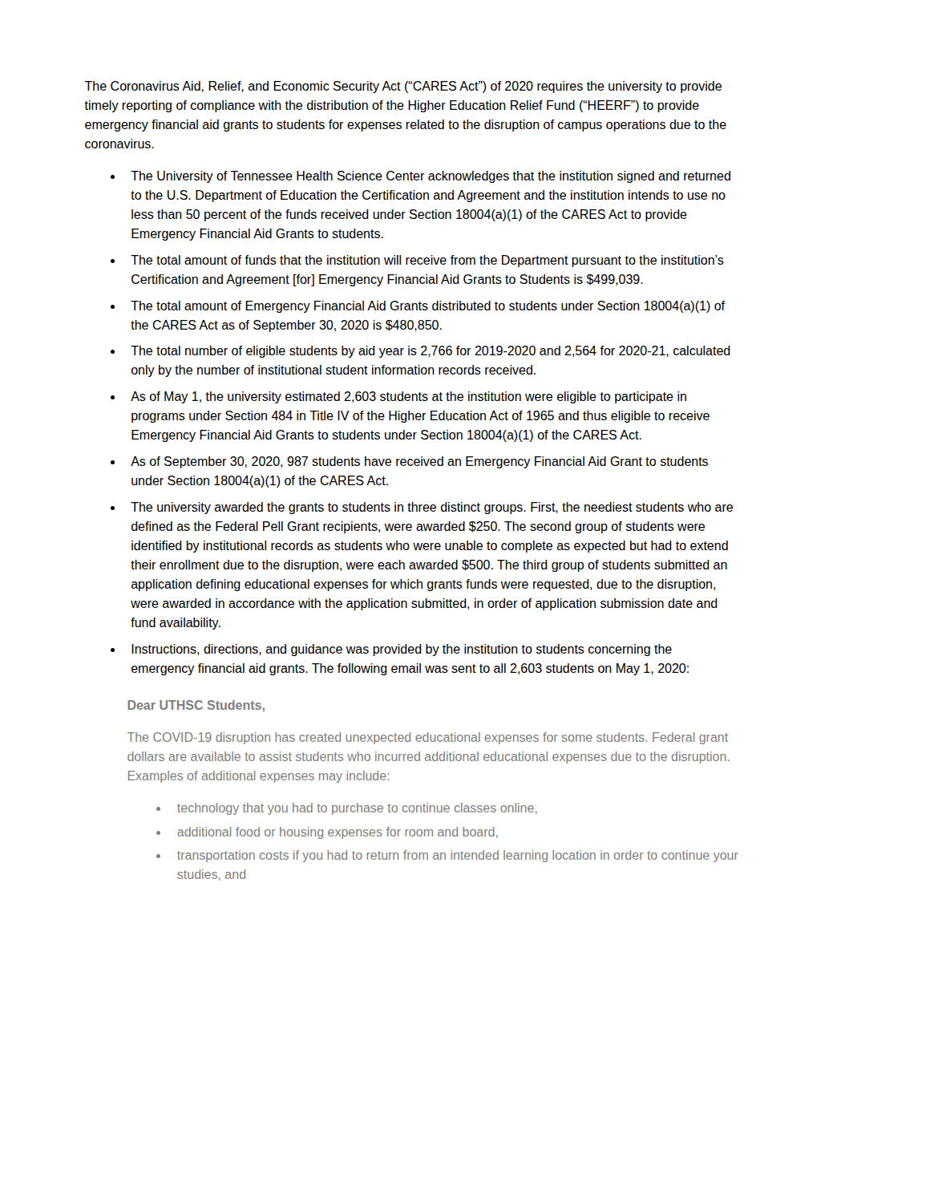The Coronavirus Aid, Relief, and Economic Security Act (“CARES Act”) of 2020 requires the university to provide timely reporting of compliance with the distribution of the Higher Education Relief Fund (“HEERF”) to provide emergency financial aid grants to students for expenses related to the disruption of campus operations due to the coronavirus.
The University of Tennessee Health Science Center acknowledges that the institution signed and returned to the U.S. Department of Education the Certification and Agreement and the institution intends to use no less than 50 percent of the funds received under Section 18004(a)(1) of the CARES Act to provide Emergency Financial Aid Grants to students.
The total amount of funds that the institution will receive from the Department pursuant to the institution’s Certification and Agreement [for] Emergency Financial Aid Grants to Students is $499,039.
The total amount of Emergency Financial Aid Grants distributed to students under Section 18004(a)(1) of the CARES Act as of September 30, 2020 is $480,850.
The total number of eligible students by aid year is 2,766 for 2019-2020 and 2,564 for 2020-21, calculated only by the number of institutional student information records received.
As of May 1, the university estimated 2,603 students at the institution were eligible to participate in programs under Section 484 in Title IV of the Higher Education Act of 1965 and thus eligible to receive Emergency Financial Aid Grants to students under Section 18004(a)(1) of the CARES Act.
As of September 30, 2020, 987 students have received an Emergency Financial Aid Grant to students under Section 18004(a)(1) of the CARES Act.
The university awarded the grants to students in three distinct groups. First, the neediest students who are defined as the Federal Pell Grant recipients, were awarded $250. The second group of students were identified by institutional records as students who were unable to complete as expected but had to extend their enrollment due to the disruption, were each awarded $500. The third group of students submitted an application defining educational expenses for which grants funds were requested, due to the disruption, were awarded in accordance with the application submitted, in order of application submission date and fund availability.
Instructions, directions, and guidance was provided by the institution to students concerning the emergency financial aid grants. The following email was sent to all 2,603 students on May 1, 2020:
Dear UTHSC Students,
The COVID-19 disruption has created unexpected educational expenses for some students. Federal grant dollars are available to assist students who incurred additional educational expenses due to the disruption. Examples of additional expenses may include:
technology that you had to purchase to continue classes online,
additional food or housing expenses for room and board,
transportation costs if you had to return from an intended learning location in order to continue your studies, and